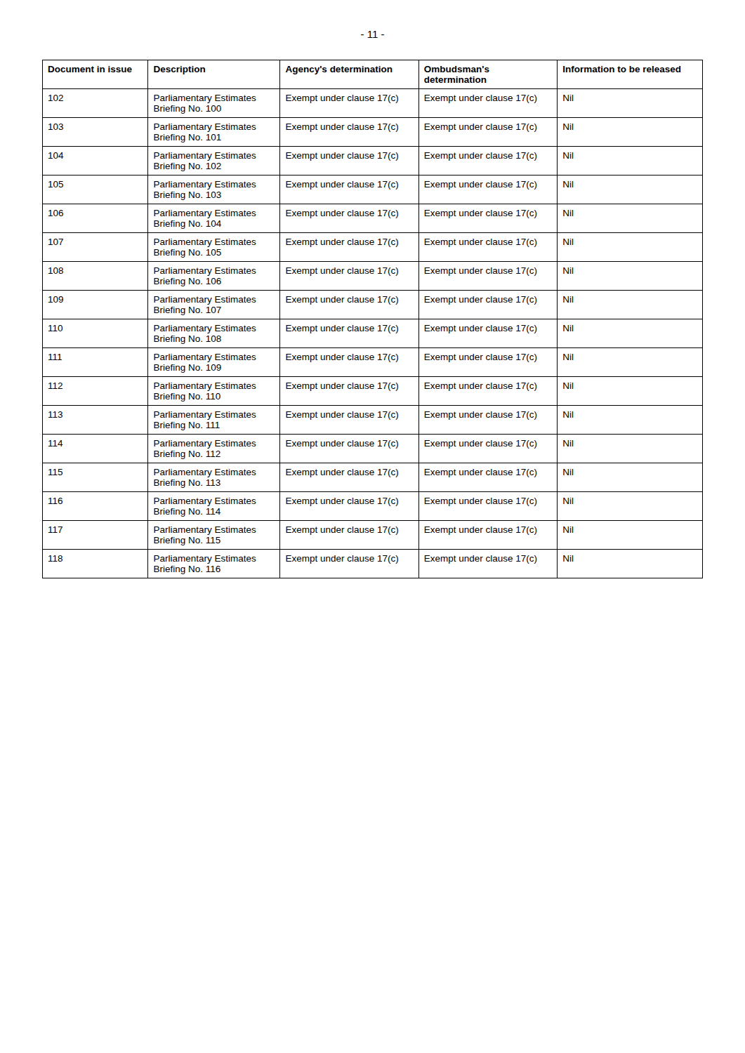- 11 -
| Document in issue | Description | Agency's determination | Ombudsman's determination | Information to be released |
| --- | --- | --- | --- | --- |
| 102 | Parliamentary Estimates Briefing No. 100 | Exempt under clause 17(c) | Exempt under clause 17(c) | Nil |
| 103 | Parliamentary Estimates Briefing No. 101 | Exempt under clause 17(c) | Exempt under clause 17(c) | Nil |
| 104 | Parliamentary Estimates Briefing No. 102 | Exempt under clause 17(c) | Exempt under clause 17(c) | Nil |
| 105 | Parliamentary Estimates Briefing No. 103 | Exempt under clause 17(c) | Exempt under clause 17(c) | Nil |
| 106 | Parliamentary Estimates Briefing No. 104 | Exempt under clause 17(c) | Exempt under clause 17(c) | Nil |
| 107 | Parliamentary Estimates Briefing No. 105 | Exempt under clause 17(c) | Exempt under clause 17(c) | Nil |
| 108 | Parliamentary Estimates Briefing No. 106 | Exempt under clause 17(c) | Exempt under clause 17(c) | Nil |
| 109 | Parliamentary Estimates Briefing No. 107 | Exempt under clause 17(c) | Exempt under clause 17(c) | Nil |
| 110 | Parliamentary Estimates Briefing No. 108 | Exempt under clause 17(c) | Exempt under clause 17(c) | Nil |
| 111 | Parliamentary Estimates Briefing No. 109 | Exempt under clause 17(c) | Exempt under clause 17(c) | Nil |
| 112 | Parliamentary Estimates Briefing No. 110 | Exempt under clause 17(c) | Exempt under clause 17(c) | Nil |
| 113 | Parliamentary Estimates Briefing No. 111 | Exempt under clause 17(c) | Exempt under clause 17(c) | Nil |
| 114 | Parliamentary Estimates Briefing No. 112 | Exempt under clause 17(c) | Exempt under clause 17(c) | Nil |
| 115 | Parliamentary Estimates Briefing No. 113 | Exempt under clause 17(c) | Exempt under clause 17(c) | Nil |
| 116 | Parliamentary Estimates Briefing No. 114 | Exempt under clause 17(c) | Exempt under clause 17(c) | Nil |
| 117 | Parliamentary Estimates Briefing No. 115 | Exempt under clause 17(c) | Exempt under clause 17(c) | Nil |
| 118 | Parliamentary Estimates Briefing No. 116 | Exempt under clause 17(c) | Exempt under clause 17(c) | Nil |